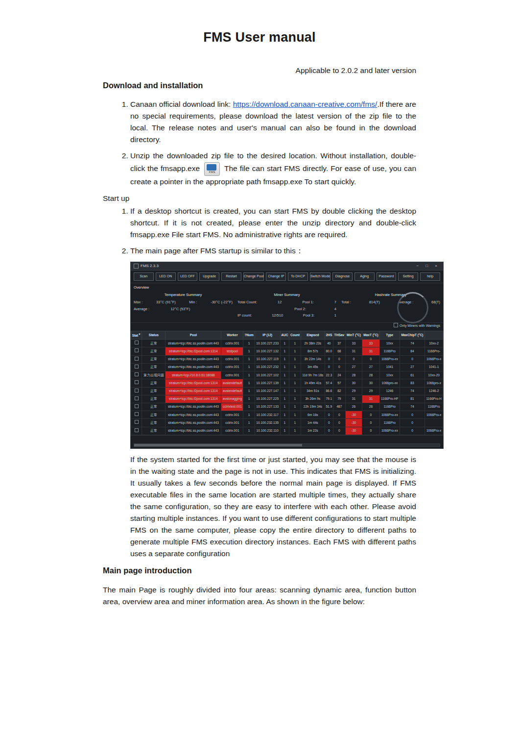FMS User manual
Applicable to 2.0.2 and later version
Download and installation
Canaan official download link: https://download.canaan-creative.com/fms/.If there are no special requirements, please download the latest version of the zip file to the local. The release notes and user's manual can also be found in the download directory.
Unzip the downloaded zip file to the desired location. Without installation, double-click the fmsapp.exe The file can start FMS directly. For ease of use, you can create a pointer in the appropriate path fmsapp.exe To start quickly.
Start up
If a desktop shortcut is created, you can start FMS by double clicking the desktop shortcut. If it is not created, please enter the unzip directory and double-click fmsapp.exe File start FMS. No administrative rights are required.
The main page after FMS startup is similar to this：
FMS 2.3.3
− □ ×
Scan
LED ON
LED OFF
Upgrade
Restart
Change Pool
Change IP
To DHCP
Switch Mode
Diagnose
Aging
Password
Setting
help
Overview
Temperature Summary
Max : 33°C (91°F) Min :-30°C (-22°F)
Average : 12°C (53°F)
Miner Summary
Total Count: 12 Pool 1: 7
Pool 2: 4
IP count: 12/510 Pool 3: 1
Hashrate Summary
Total : 814(T) Average : 68(T)
Only Miners with Warnings
| Stat ▼ | Status | Pool | Worker | ?Num | IP (12) | AUC | Count | Elapsed | 2HS | THSav | MinT (°C) | MaxT (°C) | Type | MaxChipT (°C) | |
| --- | --- | --- | --- | --- | --- | --- | --- | --- | --- | --- | --- | --- | --- | --- | --- |
| | 正常 | stratum+tcp://btc.ss.poolin.com:443 | cctrix.001 | 1 | 10.100.227.233 | 1 | 1 | 2h 38m 23s | 40 | 37 | 33 | 33 | 10xx | 74 | 10xx-2 |
| | 正常 | stratum+tcp://btc.f2pool.com:1314 | testpool | 1 | 10.100.227.132 | 1 | 1 | 8m 57s | 80.0 | 68 | 31 | 31 | 1166Pro | 84 | 1166Pro- |
| | 正常 | stratum+tcp://btc.ss.poolin.com:443 | cctrix.001 | 1 | 10.100.227.119 | 1 | 1 | 3h 22m 14s | 0 | 0 | 0 | 0 | 1066Pro-xx | 0 | 1066Pro-x |
| | 正常 | stratum+tcp://btc.ss.poolin.com:443 | cctrix.001 | 1 | 10.100.227.232 | 1 | 1 | 3m 45s | 0 | 0 | 27 | 27 | 1041 | 27 | 1041-1 |
| | 算力出现问题 | stratum+tcp://10.8.0.61:18088 | cctrix.001 | 1 | 10.100.227.102 | 1 | 1 | 11d 9h 7m 18s | 22.3 | 24 | 28 | 28 | 10xx | 61 | 10xx-20 |
| | 正常 | stratum+tcp://btc.f2pool.com:1314 | avalendefault | 1 | 10.100.227.139 | 1 | 1 | 1h 49m 41s | 57.4 | 57 | 30 | 30 | 1066pro-xx | 83 | 1066pro-x |
| | 正常 | stratum+tcp://btc.f2pool.com:1314 | avalendefault | 1 | 10.100.227.147 | 1 | 1 | 34m 51s | 86.6 | 82 | 29 | 29 | 1246 | 74 | 1246-2 |
| | 正常 | stratum+tcp://btc.f2pool.com:1314 | avalonagging | 1 | 10.100.227.225 | 1 | 1 | 3h 26m 9s | 79.1 | 79 | 31 | 31 | 1166Pro-HF | 81 | 1166Pro-H |
| | 正常 | stratum+tcp://btc.ss.poolin.com:443 | cctrixtest.001 | 1 | 10.100.227.133 | 1 | 1 | 22h 19m 34s | 51.9 | 487 | 26 | 26 | 1166Pro | 74 | 1166Pro |
| | 正常 | stratum+tcp://btc.ss.poolin.com:443 | cctrix.001 | 1 | 10.100.232.117 | 1 | 1 | 6m 16s | 0 | 0 | -30 | 0 | 1066Pro-xx | 0 | 1066Pro-x |
| | 正常 | stratum+tcp://btc.ss.poolin.com:443 | cctrix.001 | 1 | 10.100.232.135 | 1 | 1 | 1m 44s | 0 | 0 | -30 | 0 | 1166Pro | 0 | |
| | 正常 | stratum+tcp://btc.ss.poolin.com:443 | cctrix.001 | 1 | 10.100.232.110 | 1 | 1 | 1m 22s | 0 | 0 | -30 | 0 | 1066Pro-xx | 0 | 1066Pro-x |
If the system started for the first time or just started, you may see that the mouse is in the waiting state and the page is not in use. This indicates that FMS is initializing. It usually takes a few seconds before the normal main page is displayed. If FMS executable files in the same location are started multiple times, they actually share the same configuration, so they are easy to interfere with each other. Please avoid starting multiple instances. If you want to use different configurations to start multiple FMS on the same computer, please copy the entire directory to different paths to generate multiple FMS execution directory instances. Each FMS with different paths uses a separate configuration
Main page introduction
The main Page is roughly divided into four areas: scanning dynamic area, function button area, overview area and miner information area. As shown in the figure below: